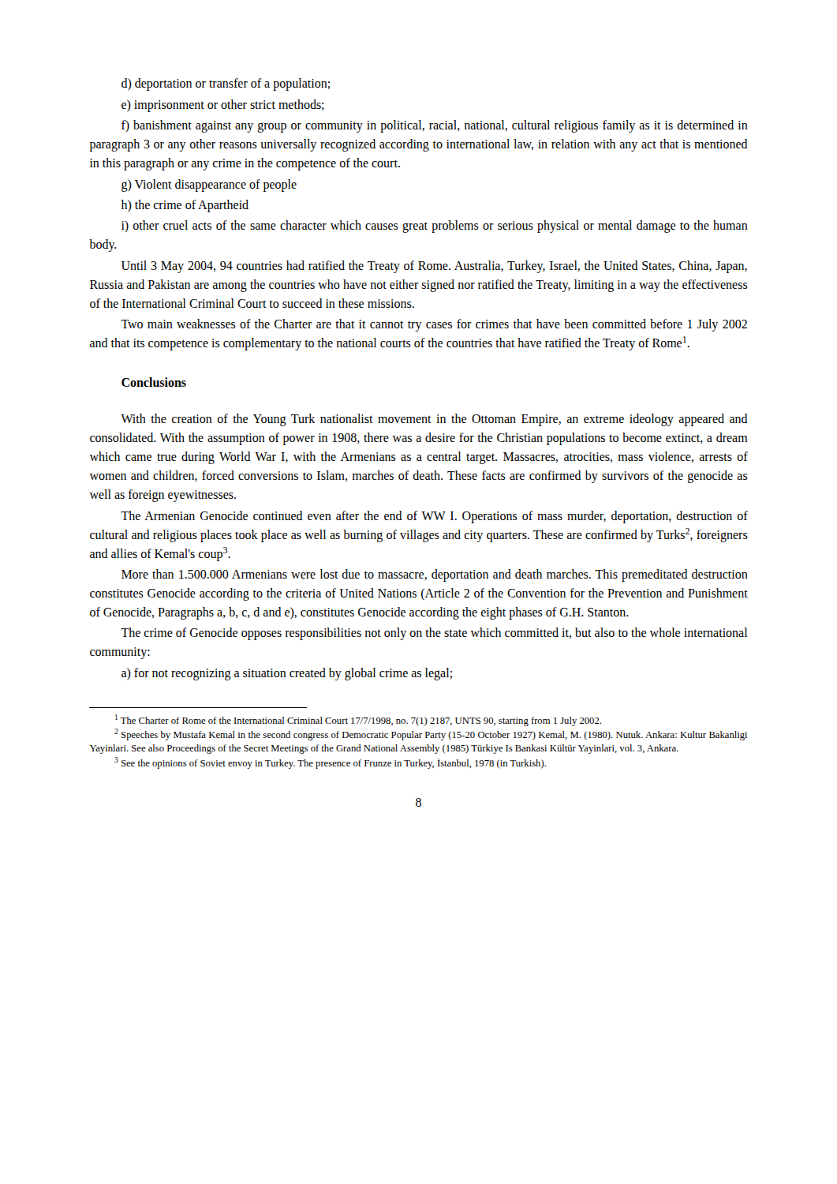d) deportation or transfer of a population;
e) imprisonment or other strict methods;
f) banishment against any group or community in political, racial, national, cultural religious family as it is determined in paragraph 3 or any other reasons universally recognized according to international law, in relation with any act that is mentioned in this paragraph or any crime in the competence of the court.
g) Violent disappearance of people
h) the crime of Apartheid
i) other cruel acts of the same character which causes great problems or serious physical or mental damage to the human body.
Until 3 May 2004, 94 countries had ratified the Treaty of Rome. Australia, Turkey, Israel, the United States, China, Japan, Russia and Pakistan are among the countries who have not either signed nor ratified the Treaty, limiting in a way the effectiveness of the International Criminal Court to succeed in these missions.
Two main weaknesses of the Charter are that it cannot try cases for crimes that have been committed before 1 July 2002 and that its competence is complementary to the national courts of the countries that have ratified the Treaty of Rome1.
Conclusions
With the creation of the Young Turk nationalist movement in the Ottoman Empire, an extreme ideology appeared and consolidated. With the assumption of power in 1908, there was a desire for the Christian populations to become extinct, a dream which came true during World War I, with the Armenians as a central target. Massacres, atrocities, mass violence, arrests of women and children, forced conversions to Islam, marches of death. These facts are confirmed by survivors of the genocide as well as foreign eyewitnesses.
The Armenian Genocide continued even after the end of WW I. Operations of mass murder, deportation, destruction of cultural and religious places took place as well as burning of villages and city quarters. These are confirmed by Turks2, foreigners and allies of Kemal's coup3.
More than 1.500.000 Armenians were lost due to massacre, deportation and death marches. This premeditated destruction constitutes Genocide according to the criteria of United Nations (Article 2 of the Convention for the Prevention and Punishment of Genocide, Paragraphs a, b, c, d and e), constitutes Genocide according the eight phases of G.H. Stanton.
The crime of Genocide opposes responsibilities not only on the state which committed it, but also to the whole international community:
a) for not recognizing a situation created by global crime as legal;
1 The Charter of Rome of the International Criminal Court 17/7/1998, no. 7(1) 2187, UNTS 90, starting from 1 July 2002.
2 Speeches by Mustafa Kemal in the second congress of Democratic Popular Party (15-20 October 1927) Kemal, M. (1980). Nutuk. Ankara: Kultur Bakanligi Yayinlari. See also Proceedings of the Secret Meetings of the Grand National Assembly (1985) Türkiye Is Bankasi Kültür Yayinlari, vol. 3, Ankara.
3 See the opinions of Soviet envoy in Turkey. The presence of Frunze in Turkey, İstanbul, 1978 (in Turkish).
8